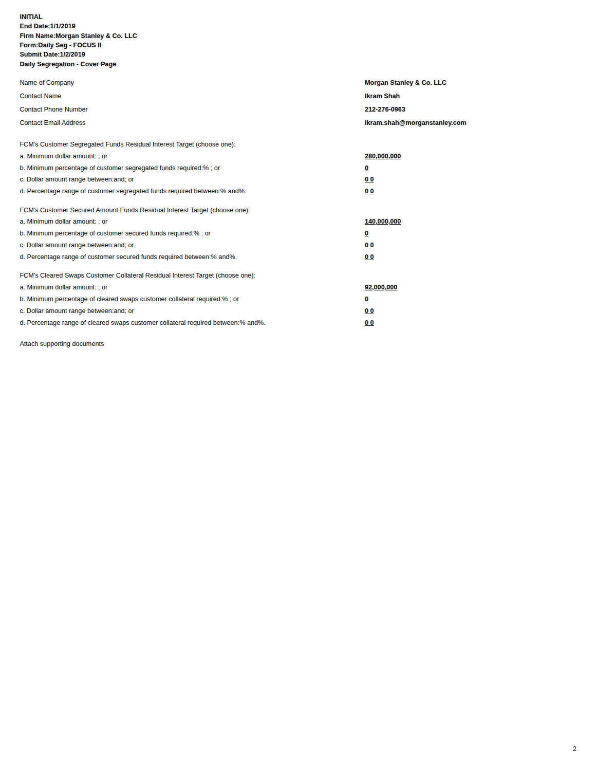INITIAL
End Date:1/1/2019
Firm Name:Morgan Stanley & Co. LLC
Form:Daily Seg - FOCUS II
Submit Date:1/2/2019
Daily Segregation - Cover Page
| Name of Company | Morgan Stanley & Co. LLC |
| Contact Name | Ikram Shah |
| Contact Phone Number | 212-276-0963 |
| Contact Email Address | Ikram.shah@morganstanley.com |
FCM's Customer Segregated Funds Residual Interest Target (choose one):
| a. Minimum dollar amount: ; or | 280,000,000 |
| b. Minimum percentage of customer segregated funds required:% ; or | 0 |
| c. Dollar amount range between:and; or | 0 0 |
| d. Percentage range of customer segregated funds required between:% and%. | 0 0 |
FCM's Customer Secured Amount Funds Residual Interest Target (choose one):
| a. Minimum dollar amount: ; or | 140,000,000 |
| b. Minimum percentage of customer secured funds required:% ; or | 0 |
| c. Dollar amount range between:and; or | 0 0 |
| d. Percentage range of customer secured funds required between:% and%. | 0 0 |
FCM's Cleared Swaps Customer Collateral Residual Interest Target (choose one):
| a. Minimum dollar amount: ; or | 92,000,000 |
| b. Minimum percentage of cleared swaps customer collateral required:% ; or | 0 |
| c. Dollar amount range between:and; or | 0 0 |
| d. Percentage range of cleared swaps customer collateral required between:% and%. | 0 0 |
Attach supporting documents
2